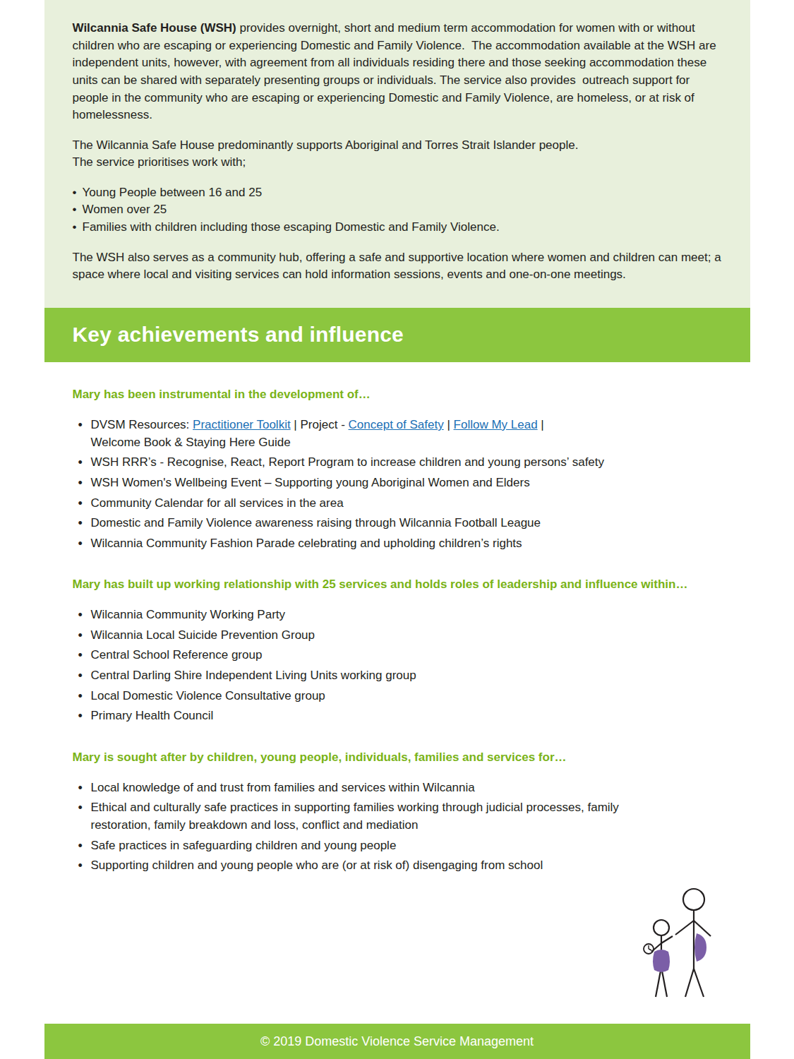Wilcannia Safe House (WSH) provides overnight, short and medium term accommodation for women with or without children who are escaping or experiencing Domestic and Family Violence. The accommodation available at the WSH are independent units, however, with agreement from all individuals residing there and those seeking accommodation these units can be shared with separately presenting groups or individuals. The service also provides outreach support for people in the community who are escaping or experiencing Domestic and Family Violence, are homeless, or at risk of homelessness.
The Wilcannia Safe House predominantly supports Aboriginal and Torres Strait Islander people.
The service prioritises work with;
Young People between 16 and 25
Women over 25
Families with children including those escaping Domestic and Family Violence.
The WSH also serves as a community hub, offering a safe and supportive location where women and children can meet; a space where local and visiting services can hold information sessions, events and one-on-one meetings.
Key achievements and influence
Mary has been instrumental in the development of…
DVSM Resources: Practitioner Toolkit | Project - Concept of Safety | Follow My Lead |
Welcome Book & Staying Here Guide
WSH RRR’s - Recognise, React, Report Program to increase children and young persons’ safety
WSH Women's Wellbeing Event – Supporting young Aboriginal Women and Elders
Community Calendar for all services in the area
Domestic and Family Violence awareness raising through Wilcannia Football League
Wilcannia Community Fashion Parade celebrating and upholding children’s rights
Mary has built up working relationship with 25 services and holds roles of leadership and influence within…
Wilcannia Community Working Party
Wilcannia Local Suicide Prevention Group
Central School Reference group
Central Darling Shire Independent Living Units working group
Local Domestic Violence Consultative group
Primary Health Council
Mary is sought after by children, young people, individuals, families and services for…
Local knowledge of and trust from families and services within Wilcannia
Ethical and culturally safe practices in supporting families working through judicial processes, family
restoration, family breakdown and loss, conflict and mediation
Safe practices in safeguarding children and young people
Supporting children and young people who are (or at risk of) disengaging from school
© 2019 Domestic Violence Service Management